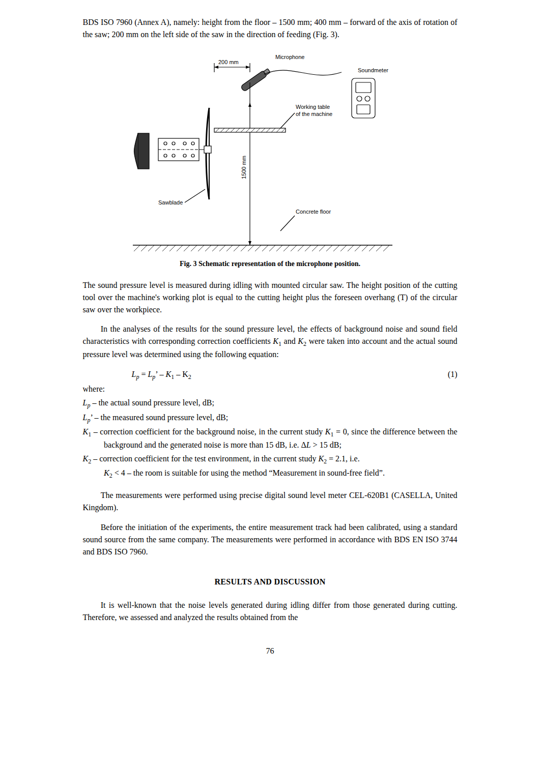BDS ISO 7960 (Annex A), namely: height from the floor – 1500 mm; 400 mm – forward of the axis of rotation of the saw; 200 mm on the left side of the saw in the direction of feeding (Fig. 3).
Microphone Soundmeter 200 mm 1500 mm Working table of the machine Sawblade Concrete floor
Fig. 3 Schematic representation of the microphone position.
The sound pressure level is measured during idling with mounted circular saw. The height position of the cutting tool over the machine's working plot is equal to the cutting height plus the foreseen overhang (T) of the circular saw over the workpiece.
In the analyses of the results for the sound pressure level, the effects of background noise and sound field characteristics with corresponding correction coefficients K1 and K2 were taken into account and the actual sound pressure level was determined using the following equation:
Lp = Lp’ – K1 – K2
(1)
where:
Lp – the actual sound pressure level, dB;
Lp’ – the measured sound pressure level, dB;
K1 – correction coefficient for the background noise, in the current study K1 = 0, since the difference between the background and the generated noise is more than 15 dB, i.e. ΔL > 15 dB;
K2 – correction coefficient for the test environment, in the current study K2 = 2.1, i.e.
K2 < 4 – the room is suitable for using the method “Measurement in sound-free field”.
The measurements were performed using precise digital sound level meter CEL-620B1 (CASELLA, United Kingdom).
Before the initiation of the experiments, the entire measurement track had been calibrated, using a standard sound source from the same company. The measurements were performed in accordance with BDS EN ISO 3744 and BDS ISO 7960.
RESULTS AND DISCUSSION
It is well-known that the noise levels generated during idling differ from those generated during cutting. Therefore, we assessed and analyzed the results obtained from the
76